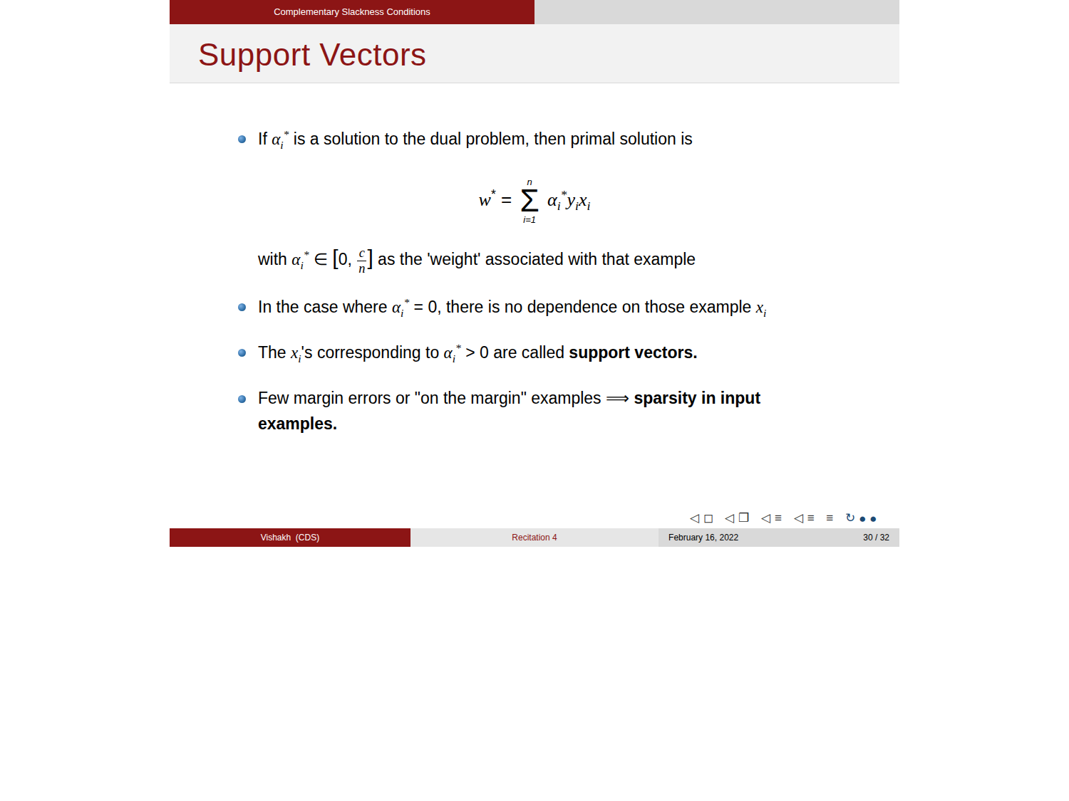Complementary Slackness Conditions
Support Vectors
If αi* is a solution to the dual problem, then primal solution is
w* = n Σ i=1 αi*yixi
with αi* ∈ [0, cn] as the 'weight' associated with that example
In the case where αi* = 0, there is no dependence on those example xi
The xi's corresponding to αi* > 0 are called support vectors.
Few margin errors or "on the margin" examples ⟹ sparsity in input examples.
◁◻ ◁❐ ◁≡ ◁≡ ≡ ↻⦁⦁
Vishakh (CDS)
Recitation 4
February 16, 202230 / 32